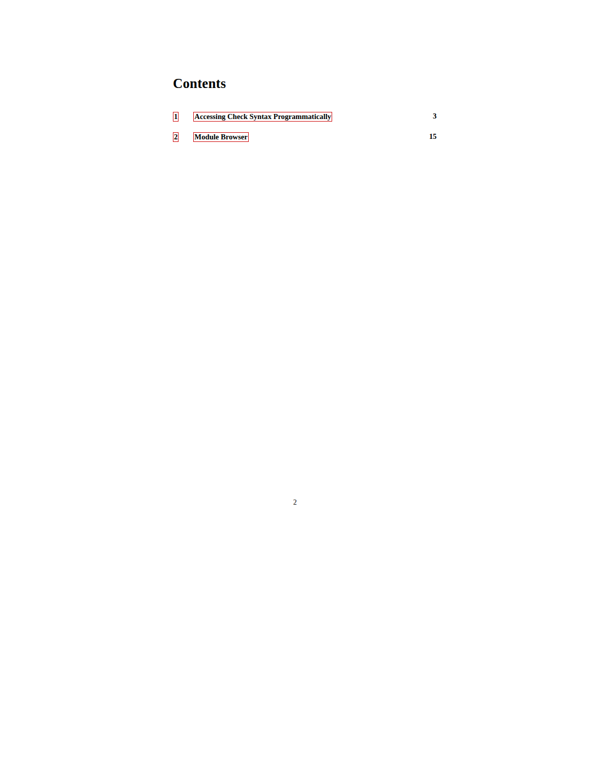Contents
| 1 | Accessing Check Syntax Programmatically | 3 |
| 2 | Module Browser | 15 |
2